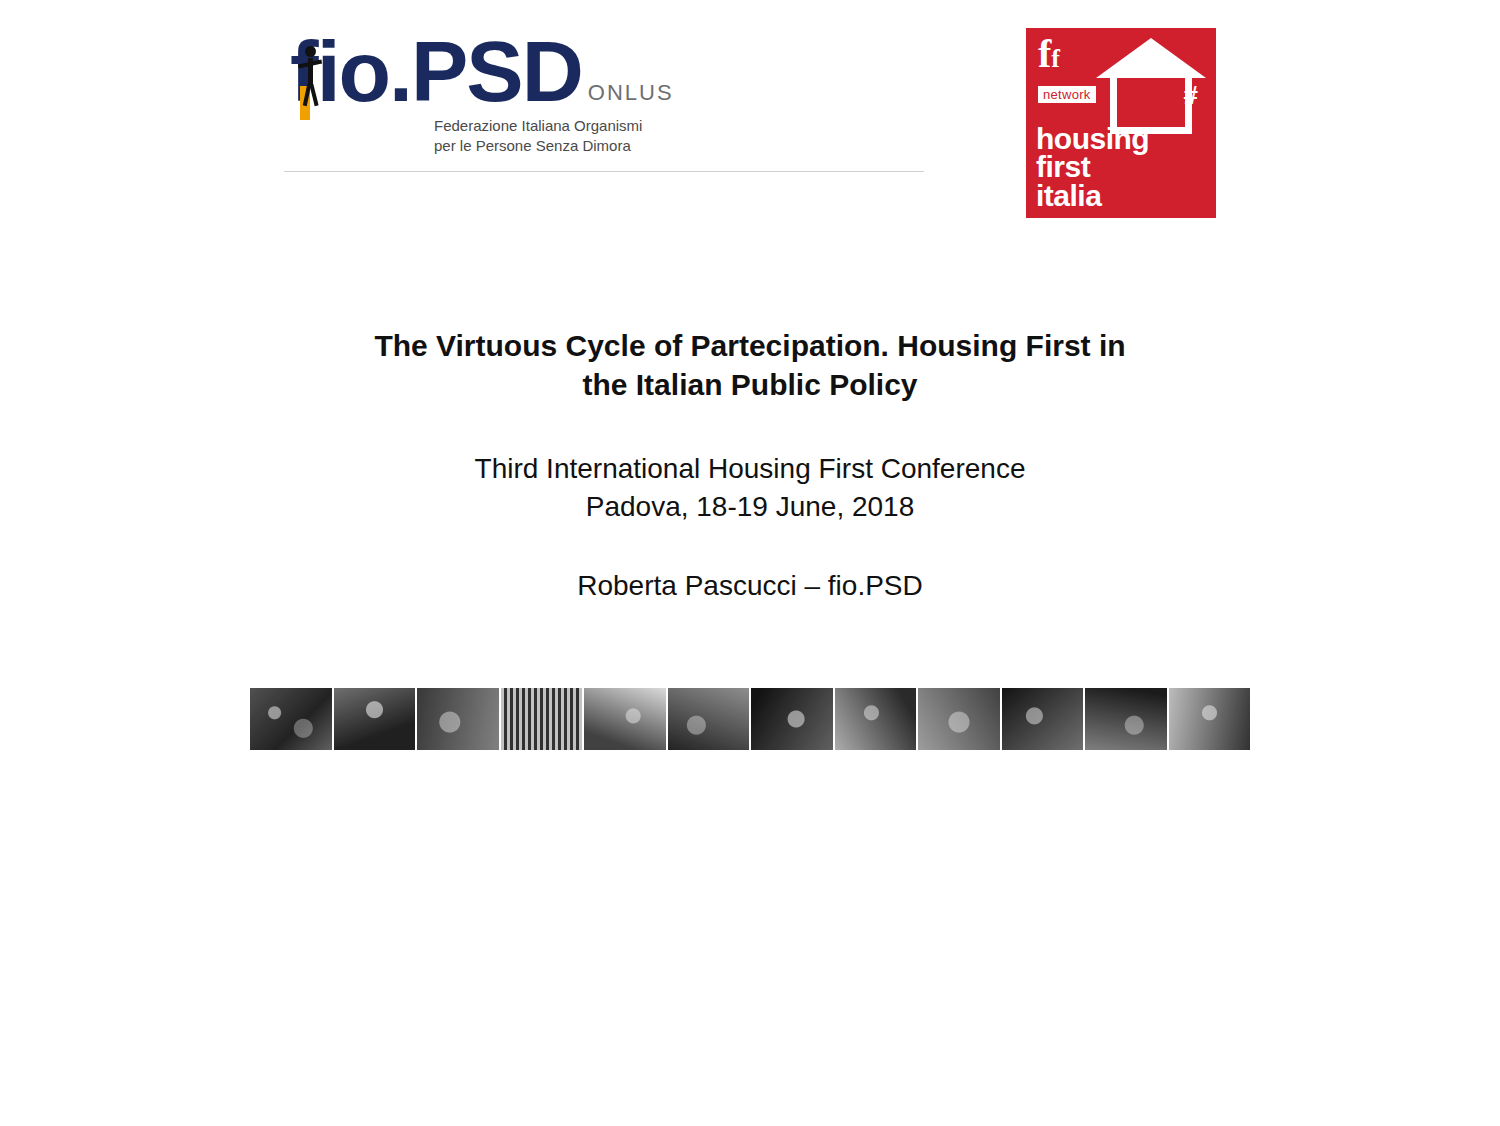fio. PSD
ONLUS
Federazione Italiana Organismi
per le Persone Senza Dimora
ff
network
#
housing
first
italia
The Virtuous Cycle of Partecipation. Housing First in the Italian Public Policy
Third International Housing First Conference
Padova, 18-19 June, 2018
Roberta Pascucci – fio.PSD